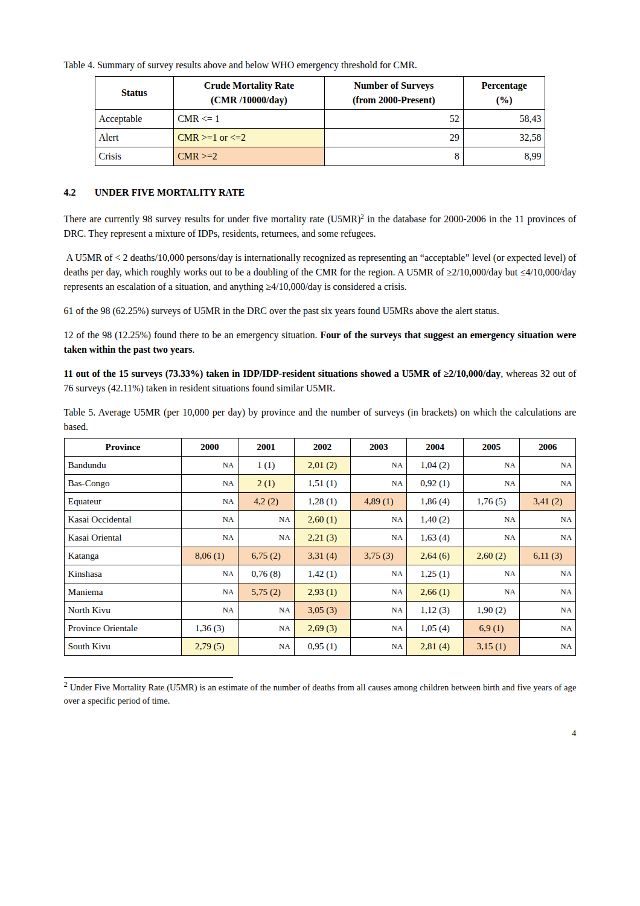Table 4. Summary of survey results above and below WHO emergency threshold for CMR.
| Status | Crude Mortality Rate (CMR /10000/day) | Number of Surveys (from 2000-Present) | Percentage (%) |
| --- | --- | --- | --- |
| Acceptable | CMR <= 1 | 52 | 58,43 |
| Alert | CMR >=1 or <=2 | 29 | 32,58 |
| Crisis | CMR >=2 | 8 | 8,99 |
4.2 UNDER FIVE MORTALITY RATE
There are currently 98 survey results for under five mortality rate (U5MR)2 in the database for 2000-2006 in the 11 provinces of DRC. They represent a mixture of IDPs, residents, returnees, and some refugees.
A U5MR of < 2 deaths/10,000 persons/day is internationally recognized as representing an “acceptable” level (or expected level) of deaths per day, which roughly works out to be a doubling of the CMR for the region. A U5MR of ≥2/10,000/day but ≤4/10,000/day represents an escalation of a situation, and anything ≥4/10,000/day is considered a crisis.
61 of the 98 (62.25%) surveys of U5MR in the DRC over the past six years found U5MRs above the alert status.
12 of the 98 (12.25%) found there to be an emergency situation. Four of the surveys that suggest an emergency situation were taken within the past two years.
11 out of the 15 surveys (73.33%) taken in IDP/IDP-resident situations showed a U5MR of ≥2/10,000/day, whereas 32 out of 76 surveys (42.11%) taken in resident situations found similar U5MR.
Table 5. Average U5MR (per 10,000 per day) by province and the number of surveys (in brackets) on which the calculations are based.
| Province | 2000 | 2001 | 2002 | 2003 | 2004 | 2005 | 2006 |
| --- | --- | --- | --- | --- | --- | --- | --- |
| Bandundu | NA | 1 (1) | 2,01 (2) | NA | 1,04 (2) | NA | NA |
| Bas-Congo | NA | 2 (1) | 1,51 (1) | NA | 0,92 (1) | NA | NA |
| Equateur | NA | 4,2 (2) | 1,28 (1) | 4,89 (1) | 1,86 (4) | 1,76 (5) | 3,41 (2) |
| Kasai Occidental | NA | NA | 2,60 (1) | NA | 1,40 (2) | NA | NA |
| Kasai Oriental | NA | NA | 2,21 (3) | NA | 1,63 (4) | NA | NA |
| Katanga | 8,06 (1) | 6,75 (2) | 3,31 (4) | 3,75 (3) | 2,64 (6) | 2,60 (2) | 6,11 (3) |
| Kinshasa | NA | 0,76 (8) | 1,42 (1) | NA | 1,25 (1) | NA | NA |
| Maniema | NA | 5,75 (2) | 2,93 (1) | NA | 2,66 (1) | NA | NA |
| North Kivu | NA | NA | 3,05 (3) | NA | 1,12 (3) | 1,90 (2) | NA |
| Province Orientale | 1,36 (3) | NA | 2,69 (3) | NA | 1,05 (4) | 6,9 (1) | NA |
| South Kivu | 2,79 (5) | NA | 0,95 (1) | NA | 2,81 (4) | 3,15 (1) | NA |
2 Under Five Mortality Rate (U5MR) is an estimate of the number of deaths from all causes among children between birth and five years of age over a specific period of time.
4